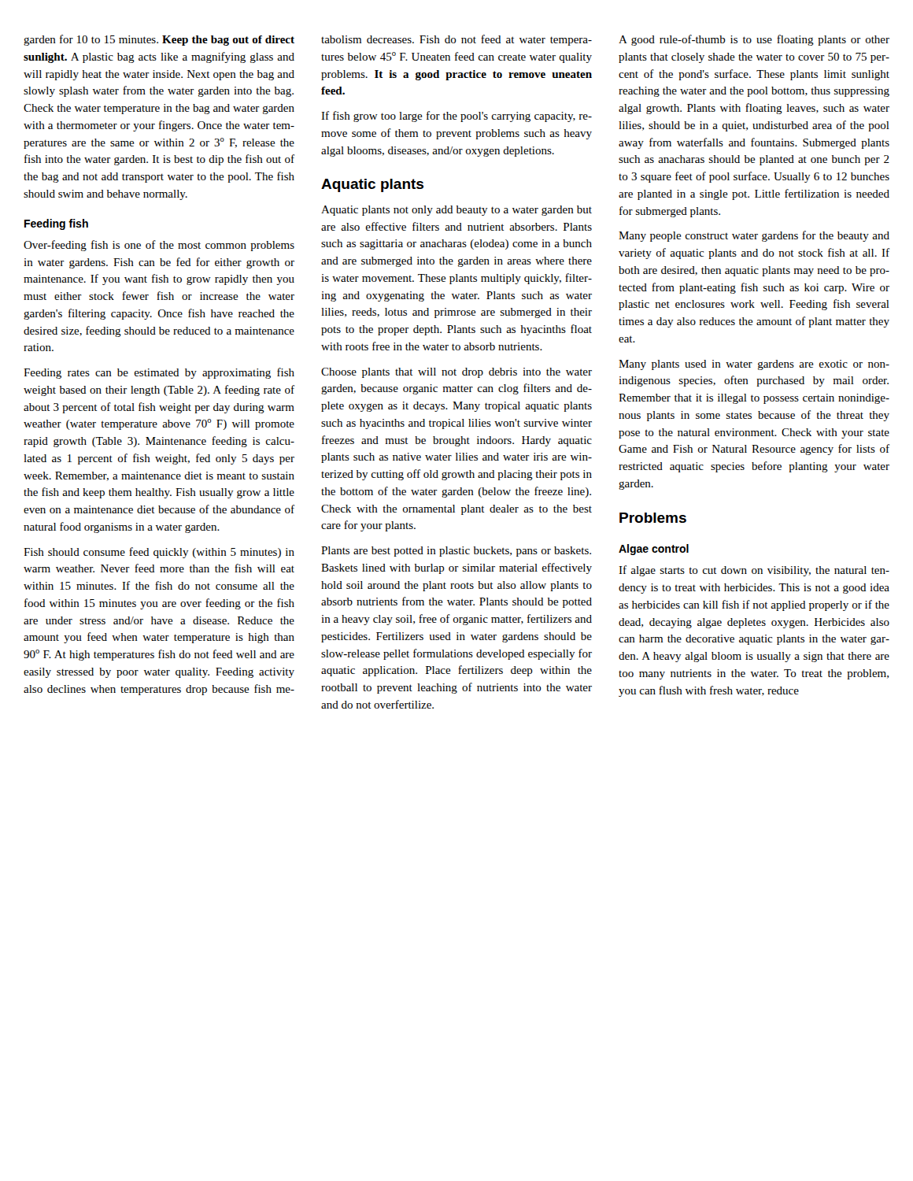garden for 10 to 15 minutes. Keep the bag out of direct sunlight. A plastic bag acts like a magnifying glass and will rapidly heat the water inside. Next open the bag and slowly splash water from the water garden into the bag. Check the water temperature in the bag and water garden with a thermometer or your fingers. Once the water temperatures are the same or within 2 or 3o F, release the fish into the water garden. It is best to dip the fish out of the bag and not add transport water to the pool. The fish should swim and behave normally.
Feeding fish
Over-feeding fish is one of the most common problems in water gardens. Fish can be fed for either growth or maintenance. If you want fish to grow rapidly then you must either stock fewer fish or increase the water garden's filtering capacity. Once fish have reached the desired size, feeding should be reduced to a maintenance ration.
Feeding rates can be estimated by approximating fish weight based on their length (Table 2). A feeding rate of about 3 percent of total fish weight per day during warm weather (water temperature above 70o F) will promote rapid growth (Table 3). Maintenance feeding is calculated as 1 percent of fish weight, fed only 5 days per week. Remember, a maintenance diet is meant to sustain the fish and keep them healthy. Fish usually grow a little even on a maintenance diet because of the abundance of natural food organisms in a water garden.
Fish should consume feed quickly (within 5 minutes) in warm weather. Never feed more than the fish will eat within 15 minutes. If the fish do not consume all the food within 15 minutes you are over feeding or the fish are under stress and/or have a disease. Reduce the amount you feed when water temperature is high than 90o F. At high temperatures fish do not feed well and are easily stressed by poor water quality. Feeding activity also declines when temperatures drop because fish metabolism decreases. Fish do not feed at water temperatures below 45o F. Uneaten feed can create water quality problems. It is a good practice to remove uneaten feed.
If fish grow too large for the pool's carrying capacity, remove some of them to prevent problems such as heavy algal blooms, diseases, and/or oxygen depletions.
Aquatic plants
Aquatic plants not only add beauty to a water garden but are also effective filters and nutrient absorbers. Plants such as sagittaria or anacharas (elodea) come in a bunch and are submerged into the garden in areas where there is water movement. These plants multiply quickly, filtering and oxygenating the water. Plants such as water lilies, reeds, lotus and primrose are submerged in their pots to the proper depth. Plants such as hyacinths float with roots free in the water to absorb nutrients.
Choose plants that will not drop debris into the water garden, because organic matter can clog filters and deplete oxygen as it decays. Many tropical aquatic plants such as hyacinths and tropical lilies won't survive winter freezes and must be brought indoors. Hardy aquatic plants such as native water lilies and water iris are winterized by cutting off old growth and placing their pots in the bottom of the water garden (below the freeze line). Check with the ornamental plant dealer as to the best care for your plants.
Plants are best potted in plastic buckets, pans or baskets. Baskets lined with burlap or similar material effectively hold soil around the plant roots but also allow plants to absorb nutrients from the water. Plants should be potted in a heavy clay soil, free of organic matter, fertilizers and pesticides. Fertilizers used in water gardens should be slow-release pellet formulations developed especially for aquatic application. Place fertilizers deep within the rootball to prevent leaching of nutrients into the water and do not overfertilize.
A good rule-of-thumb is to use floating plants or other plants that closely shade the water to cover 50 to 75 percent of the pond's surface. These plants limit sunlight reaching the water and the pool bottom, thus suppressing algal growth. Plants with floating leaves, such as water lilies, should be in a quiet, undisturbed area of the pool away from waterfalls and fountains. Submerged plants such as anacharas should be planted at one bunch per 2 to 3 square feet of pool surface. Usually 6 to 12 bunches are planted in a single pot. Little fertilization is needed for submerged plants.
Many people construct water gardens for the beauty and variety of aquatic plants and do not stock fish at all. If both are desired, then aquatic plants may need to be protected from plant-eating fish such as koi carp. Wire or plastic net enclosures work well. Feeding fish several times a day also reduces the amount of plant matter they eat.
Many plants used in water gardens are exotic or nonindigenous species, often purchased by mail order. Remember that it is illegal to possess certain nonindigenous plants in some states because of the threat they pose to the natural environment. Check with your state Game and Fish or Natural Resource agency for lists of restricted aquatic species before planting your water garden.
Problems
Algae control
If algae starts to cut down on visibility, the natural tendency is to treat with herbicides. This is not a good idea as herbicides can kill fish if not applied properly or if the dead, decaying algae depletes oxygen. Herbicides also can harm the decorative aquatic plants in the water garden. A heavy algal bloom is usually a sign that there are too many nutrients in the water. To treat the problem, you can flush with fresh water, reduce